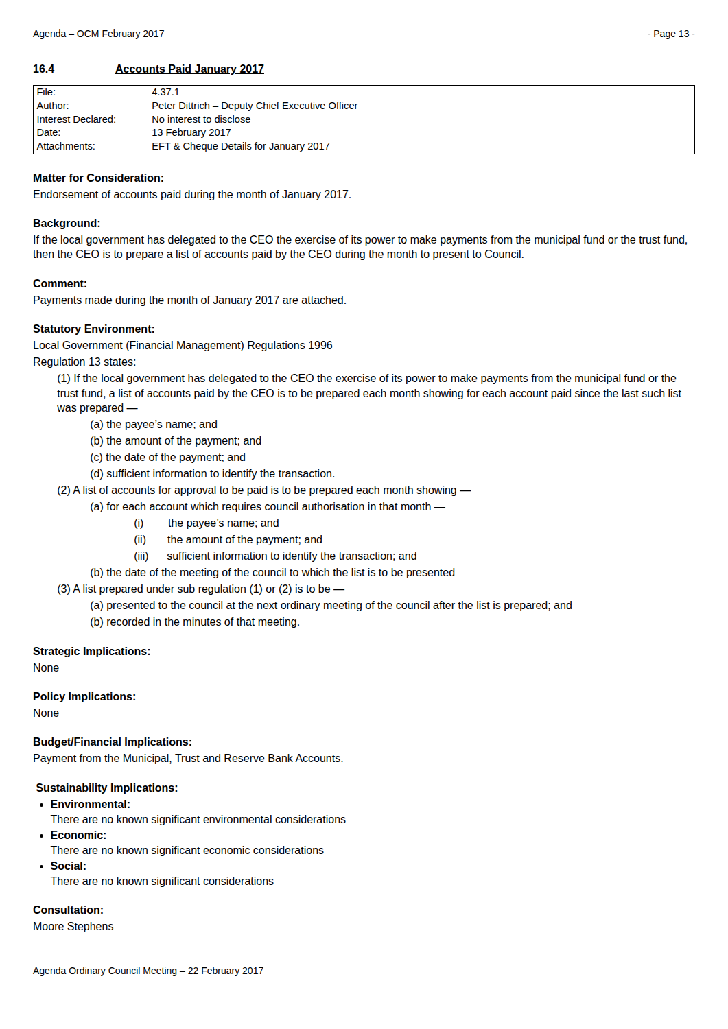Agenda – OCM February 2017 - Page 13 -
16.4 Accounts Paid January 2017
| File: | 4.37.1 |
| Author: | Peter Dittrich – Deputy Chief Executive Officer |
| Interest Declared: | No interest to disclose |
| Date: | 13 February 2017 |
| Attachments: | EFT & Cheque Details for January 2017 |
Matter for Consideration:
Endorsement of accounts paid during the month of January 2017.
Background:
If the local government has delegated to the CEO the exercise of its power to make payments from the municipal fund or the trust fund, then the CEO is to prepare a list of accounts paid by the CEO during the month to present to Council.
Comment:
Payments made during the month of January 2017 are attached.
Statutory Environment:
Local Government (Financial Management) Regulations 1996
Regulation 13 states:
(1) If the local government has delegated to the CEO the exercise of its power to make payments from the municipal fund or the trust fund, a list of accounts paid by the CEO is to be prepared each month showing for each account paid since the last such list was prepared —
(a) the payee’s name; and
(b) the amount of the payment; and
(c) the date of the payment; and
(d) sufficient information to identify the transaction.
(2) A list of accounts for approval to be paid is to be prepared each month showing —
(a) for each account which requires council authorisation in that month —
(i) the payee’s name; and
(ii) the amount of the payment; and
(iii) sufficient information to identify the transaction; and
(b) the date of the meeting of the council to which the list is to be presented
(3) A list prepared under sub regulation (1) or (2) is to be —
(a) presented to the council at the next ordinary meeting of the council after the list is prepared; and
(b) recorded in the minutes of that meeting.
Strategic Implications:
None
Policy Implications:
None
Budget/Financial Implications:
Payment from the Municipal, Trust and Reserve Bank Accounts.
Sustainability Implications:
Environmental:
There are no known significant environmental considerations
Economic:
There are no known significant economic considerations
Social:
There are no known significant considerations
Consultation:
Moore Stephens
Agenda Ordinary Council Meeting – 22 February 2017